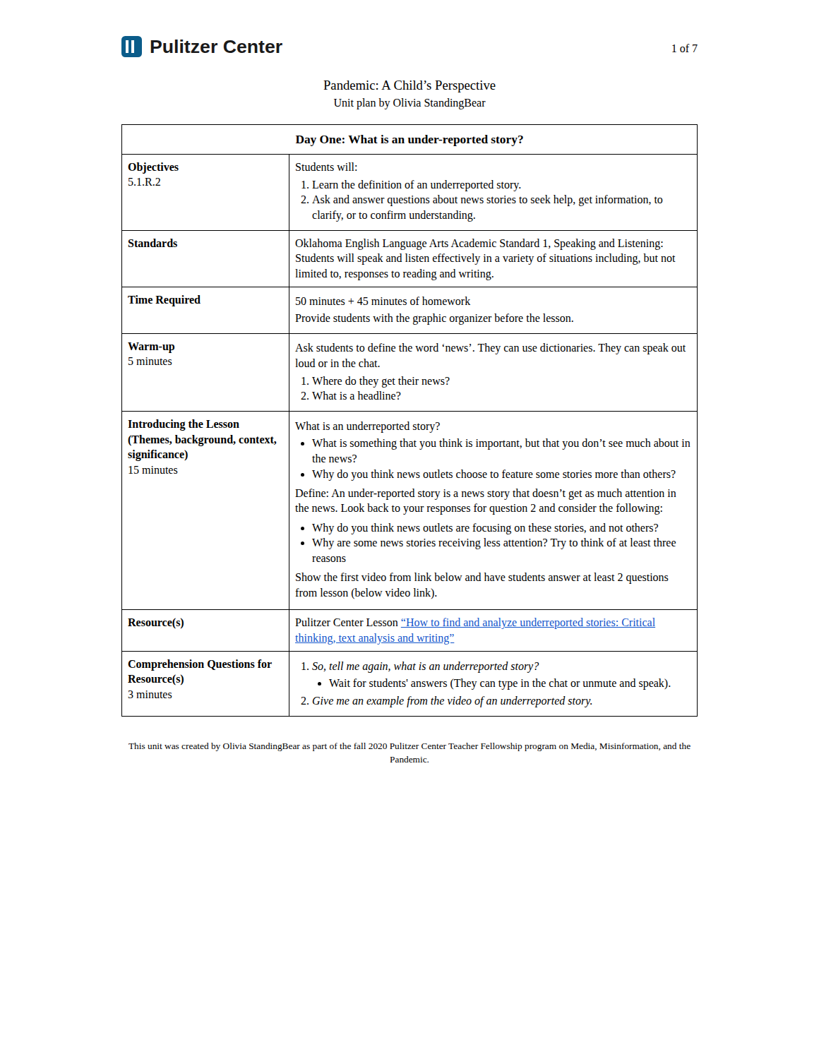Pulitzer Center
1 of 7
Pandemic: A Child’s Perspective
Unit plan by Olivia StandingBear
Day One: What is an under-reported story?
| Objectives 5.1.R.2 | Students will: Learn the definition of an underreported story. Ask and answer questions about news stories to seek help, get information, to clarify, or to confirm understanding. |
| Standards | Oklahoma English Language Arts Academic Standard 1, Speaking and Listening: Students will speak and listen effectively in a variety of situations including, but not limited to, responses to reading and writing. |
| Time Required | 50 minutes + 45 minutes of homework Provide students with the graphic organizer before the lesson. |
| Warm-up 5 minutes | Ask students to define the word ‘news’. They can use dictionaries. They can speak out loud or in the chat. Where do they get their news? What is a headline? |
| Introducing the Lesson (Themes, background, context, significance) 15 minutes | What is an underreported story? What is something that you think is important, but that you don’t see much about in the news? Why do you think news outlets choose to feature some stories more than others? Define: An under-reported story is a news story that doesn’t get as much attention in the news. Look back to your responses for question 2 and consider the following: Why do you think news outlets are focusing on these stories, and not others? Why are some news stories receiving less attention? Try to think of at least three reasons Show the first video from link below and have students answer at least 2 questions from lesson (below video link). |
| Resource(s) | Pulitzer Center Lesson “How to find and analyze underreported stories: Critical thinking, text analysis and writing” |
| Comprehension Questions for Resource(s) 3 minutes | So, tell me again, what is an underreported story? Wait for students' answers (They can type in the chat or unmute and speak). Give me an example from the video of an underreported story. |
This unit was created by Olivia StandingBear as part of the fall 2020 Pulitzer Center Teacher Fellowship program on Media, Misinformation, and the Pandemic.